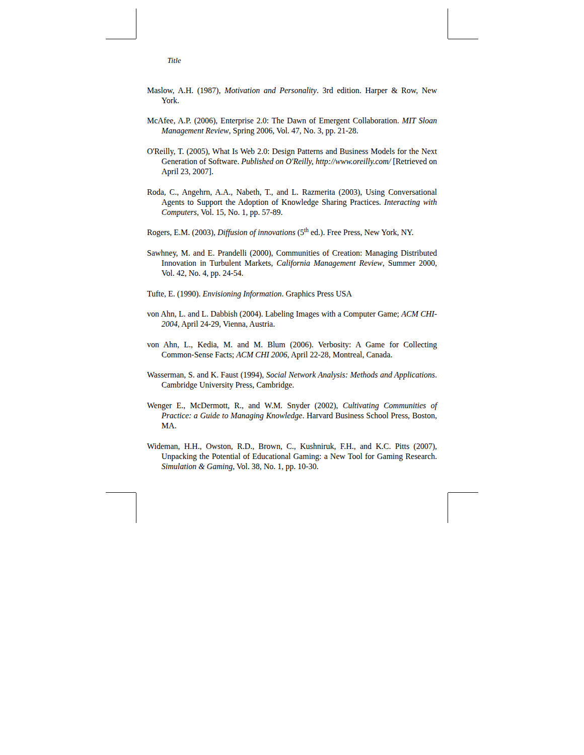Title
Maslow, A.H. (1987), Motivation and Personality. 3rd edition. Harper & Row, New York.
McAfee, A.P. (2006), Enterprise 2.0: The Dawn of Emergent Collaboration. MIT Sloan Management Review, Spring 2006, Vol. 47, No. 3, pp. 21-28.
O'Reilly, T. (2005), What Is Web 2.0: Design Patterns and Business Models for the Next Generation of Software. Published on O'Reilly, http://www.oreilly.com/ [Retrieved on April 23, 2007].
Roda, C., Angehrn, A.A., Nabeth, T., and L. Razmerita (2003), Using Conversational Agents to Support the Adoption of Knowledge Sharing Practices. Interacting with Computers, Vol. 15, No. 1, pp. 57-89.
Rogers, E.M. (2003), Diffusion of innovations (5th ed.). Free Press, New York, NY.
Sawhney, M. and E. Prandelli (2000), Communities of Creation: Managing Distributed Innovation in Turbulent Markets, California Management Review, Summer 2000, Vol. 42, No. 4, pp. 24-54.
Tufte, E. (1990). Envisioning Information. Graphics Press USA
von Ahn, L. and L. Dabbish (2004). Labeling Images with a Computer Game; ACM CHI-2004, April 24-29, Vienna, Austria.
von Ahn, L., Kedia, M. and M. Blum (2006). Verbosity: A Game for Collecting Common-Sense Facts; ACM CHI 2006, April 22-28, Montreal, Canada.
Wasserman, S. and K. Faust (1994), Social Network Analysis: Methods and Applications. Cambridge University Press, Cambridge.
Wenger E., McDermott, R., and W.M. Snyder (2002), Cultivating Communities of Practice: a Guide to Managing Knowledge. Harvard Business School Press, Boston, MA.
Wideman, H.H., Owston, R.D., Brown, C., Kushniruk, F.H., and K.C. Pitts (2007), Unpacking the Potential of Educational Gaming: a New Tool for Gaming Research. Simulation & Gaming, Vol. 38, No. 1, pp. 10-30.